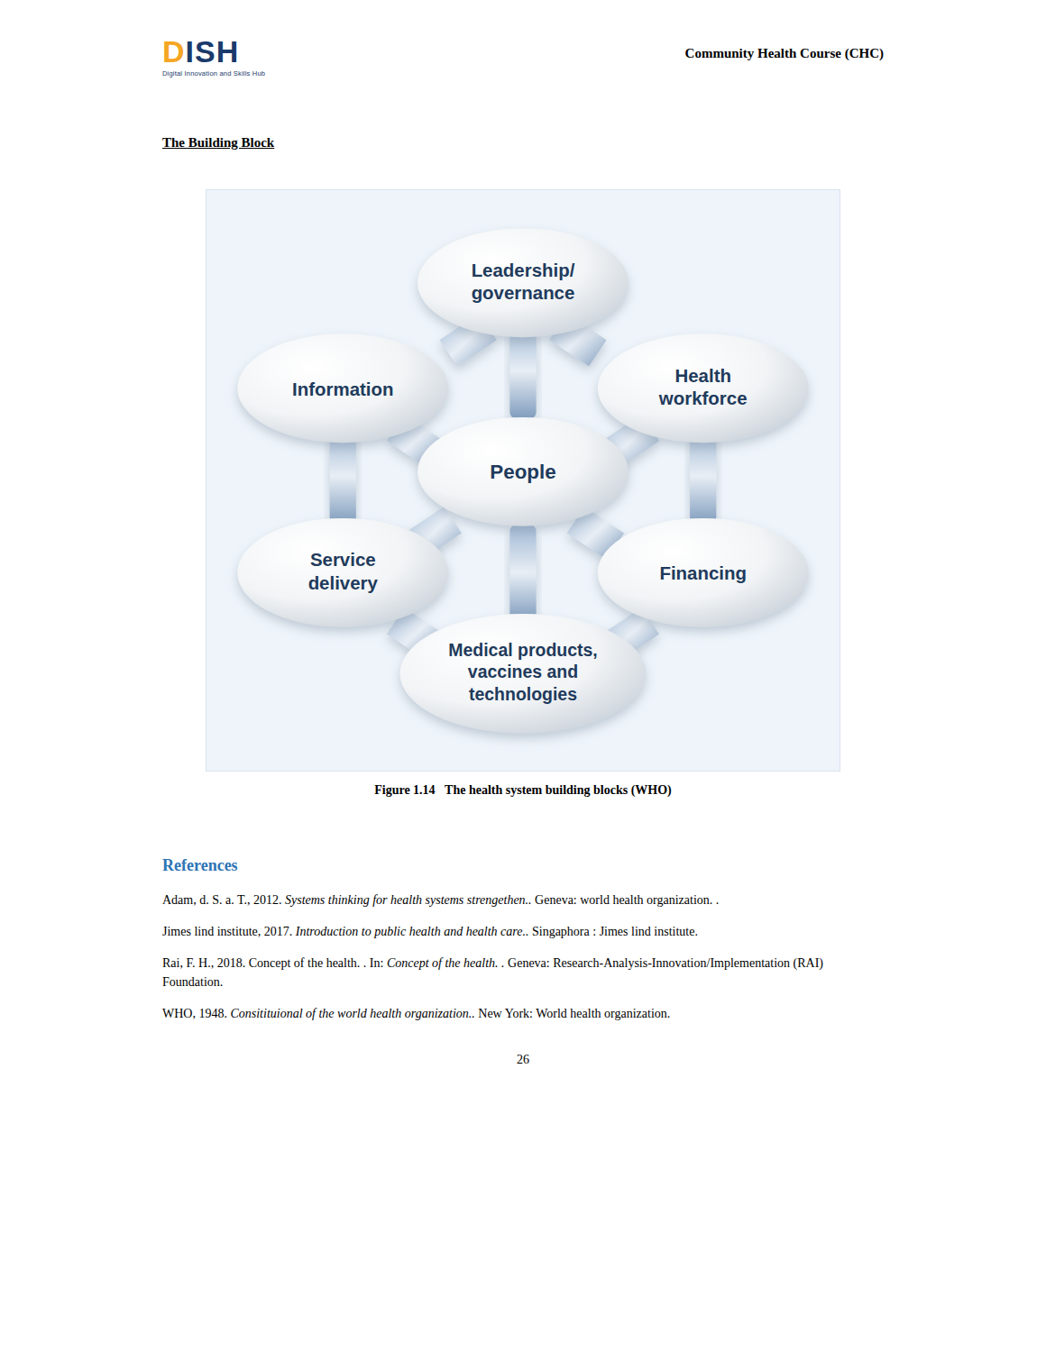DISH
Digital Innovation and Skills Hub
Community Health Course (CHC)
The Building Block
Leadership/ governance Information Health workforce People Service delivery Financing Medical products, vaccines and technologies
Figure 1.14 The health system building blocks (WHO)
References
Adam, d. S. a. T., 2012. Systems thinking for health systems strengethen.. Geneva: world health organization. .
Jimes lind institute, 2017. Introduction to public health and health care.. Singaphora : Jimes lind institute.
Rai, F. H., 2018. Concept of the health. . In: Concept of the health. . Geneva: Research-Analysis-Innovation/Implementation (RAI) Foundation.
WHO, 1948. Consitituional of the world health organization.. New York: World health organization.
26